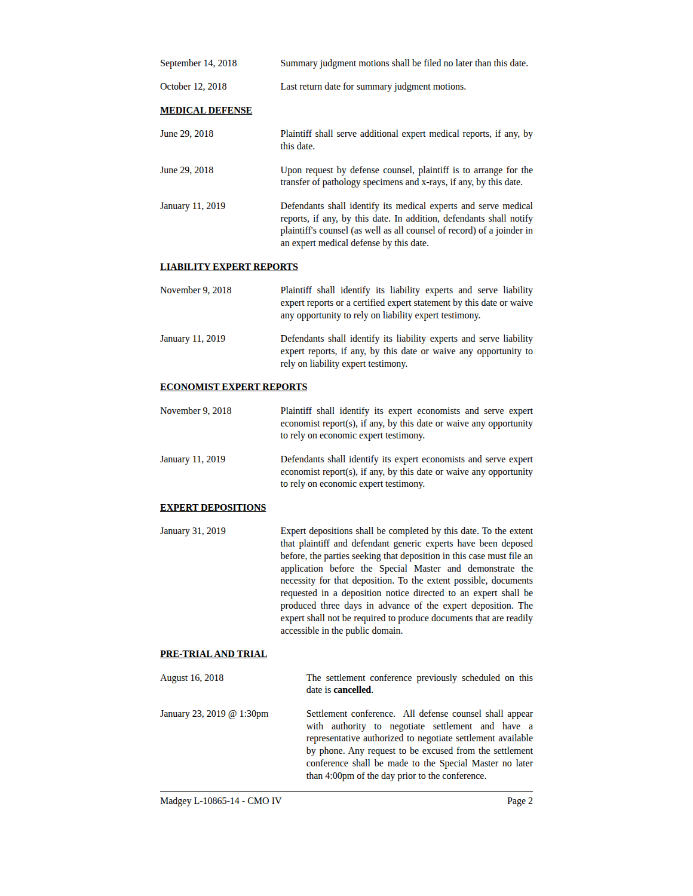September 14, 2018
Summary judgment motions shall be filed no later than this date.
October 12, 2018
Last return date for summary judgment motions.
Medical Defense
June 29, 2018
Plaintiff shall serve additional expert medical reports, if any, by this date.
June 29, 2018
Upon request by defense counsel, plaintiff is to arrange for the transfer of pathology specimens and x-rays, if any, by this date.
January 11, 2019
Defendants shall identify its medical experts and serve medical reports, if any, by this date. In addition, defendants shall notify plaintiff's counsel (as well as all counsel of record) of a joinder in an expert medical defense by this date.
Liability Expert Reports
November 9, 2018
Plaintiff shall identify its liability experts and serve liability expert reports or a certified expert statement by this date or waive any opportunity to rely on liability expert testimony.
January 11, 2019
Defendants shall identify its liability experts and serve liability expert reports, if any, by this date or waive any opportunity to rely on liability expert testimony.
Economist Expert Reports
November 9, 2018
Plaintiff shall identify its expert economists and serve expert economist report(s), if any, by this date or waive any opportunity to rely on economic expert testimony.
January 11, 2019
Defendants shall identify its expert economists and serve expert economist report(s), if any, by this date or waive any opportunity to rely on economic expert testimony.
Expert Depositions
January 31, 2019
Expert depositions shall be completed by this date. To the extent that plaintiff and defendant generic experts have been deposed before, the parties seeking that deposition in this case must file an application before the Special Master and demonstrate the necessity for that deposition. To the extent possible, documents requested in a deposition notice directed to an expert shall be produced three days in advance of the expert deposition. The expert shall not be required to produce documents that are readily accessible in the public domain.
Pre-Trial and Trial
August 16, 2018
The settlement conference previously scheduled on this date is cancelled.
January 23, 2019 @ 1:30pm
Settlement conference. All defense counsel shall appear with authority to negotiate settlement and have a representative authorized to negotiate settlement available by phone. Any request to be excused from the settlement conference shall be made to the Special Master no later than 4:00pm of the day prior to the conference.
Madgey L-10865-14 - CMO IV Page 2